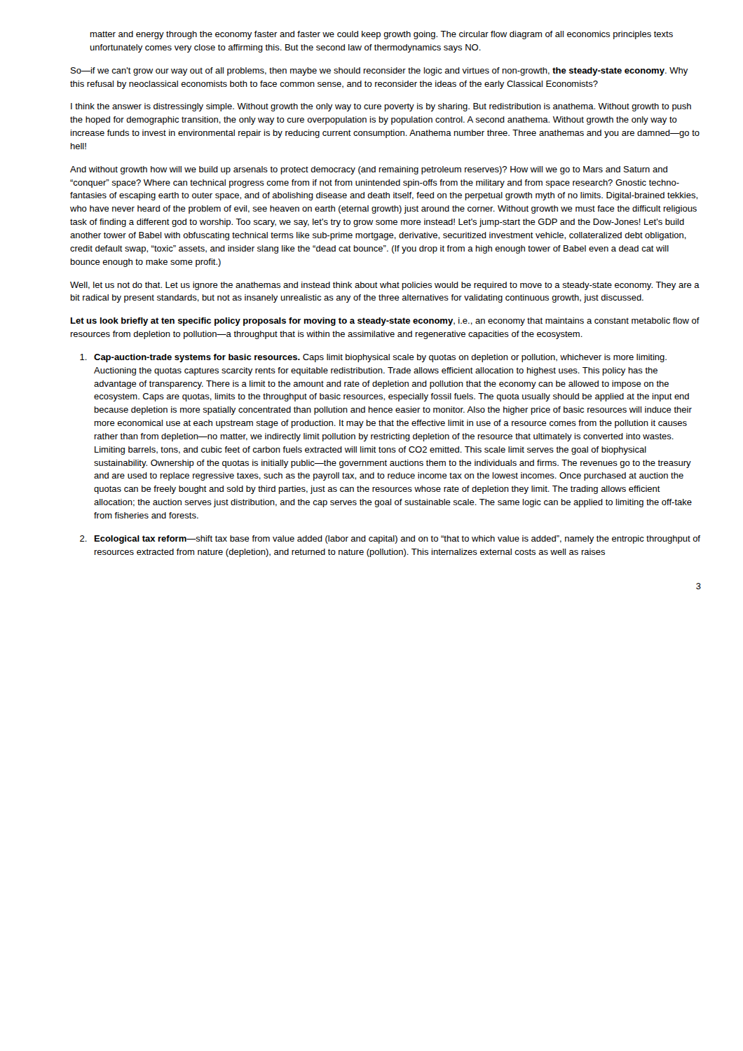matter and energy through the economy faster and faster we could keep growth going. The circular flow diagram of all economics principles texts unfortunately comes very close to affirming this. But the second law of thermodynamics says NO.
So—if we can't grow our way out of all problems, then maybe we should reconsider the logic and virtues of non-growth, the steady-state economy. Why this refusal by neoclassical economists both to face common sense, and to reconsider the ideas of the early Classical Economists?
I think the answer is distressingly simple. Without growth the only way to cure poverty is by sharing. But redistribution is anathema. Without growth to push the hoped for demographic transition, the only way to cure overpopulation is by population control. A second anathema. Without growth the only way to increase funds to invest in environmental repair is by reducing current consumption. Anathema number three. Three anathemas and you are damned—go to hell!
And without growth how will we build up arsenals to protect democracy (and remaining petroleum reserves)? How will we go to Mars and Saturn and “conquer” space? Where can technical progress come from if not from unintended spin-offs from the military and from space research? Gnostic techno-fantasies of escaping earth to outer space, and of abolishing disease and death itself, feed on the perpetual growth myth of no limits. Digital-brained tekkies, who have never heard of the problem of evil, see heaven on earth (eternal growth) just around the corner. Without growth we must face the difficult religious task of finding a different god to worship. Too scary, we say, let's try to grow some more instead! Let's jump-start the GDP and the Dow-Jones! Let's build another tower of Babel with obfuscating technical terms like sub-prime mortgage, derivative, securitized investment vehicle, collateralized debt obligation, credit default swap, “toxic” assets, and insider slang like the “dead cat bounce”. (If you drop it from a high enough tower of Babel even a dead cat will bounce enough to make some profit.)
Well, let us not do that. Let us ignore the anathemas and instead think about what policies would be required to move to a steady-state economy. They are a bit radical by present standards, but not as insanely unrealistic as any of the three alternatives for validating continuous growth, just discussed.
Let us look briefly at ten specific policy proposals for moving to a steady-state economy, i.e., an economy that maintains a constant metabolic flow of resources from depletion to pollution—a throughput that is within the assimilative and regenerative capacities of the ecosystem.
Cap-auction-trade systems for basic resources. Caps limit biophysical scale by quotas on depletion or pollution, whichever is more limiting. Auctioning the quotas captures scarcity rents for equitable redistribution. Trade allows efficient allocation to highest uses. This policy has the advantage of transparency. There is a limit to the amount and rate of depletion and pollution that the economy can be allowed to impose on the ecosystem. Caps are quotas, limits to the throughput of basic resources, especially fossil fuels. The quota usually should be applied at the input end because depletion is more spatially concentrated than pollution and hence easier to monitor. Also the higher price of basic resources will induce their more economical use at each upstream stage of production. It may be that the effective limit in use of a resource comes from the pollution it causes rather than from depletion—no matter, we indirectly limit pollution by restricting depletion of the resource that ultimately is converted into wastes. Limiting barrels, tons, and cubic feet of carbon fuels extracted will limit tons of CO2 emitted. This scale limit serves the goal of biophysical sustainability. Ownership of the quotas is initially public—the government auctions them to the individuals and firms. The revenues go to the treasury and are used to replace regressive taxes, such as the payroll tax, and to reduce income tax on the lowest incomes. Once purchased at auction the quotas can be freely bought and sold by third parties, just as can the resources whose rate of depletion they limit. The trading allows efficient allocation; the auction serves just distribution, and the cap serves the goal of sustainable scale. The same logic can be applied to limiting the off-take from fisheries and forests.
Ecological tax reform—shift tax base from value added (labor and capital) and on to “that to which value is added”, namely the entropic throughput of resources extracted from nature (depletion), and returned to nature (pollution). This internalizes external costs as well as raises
3